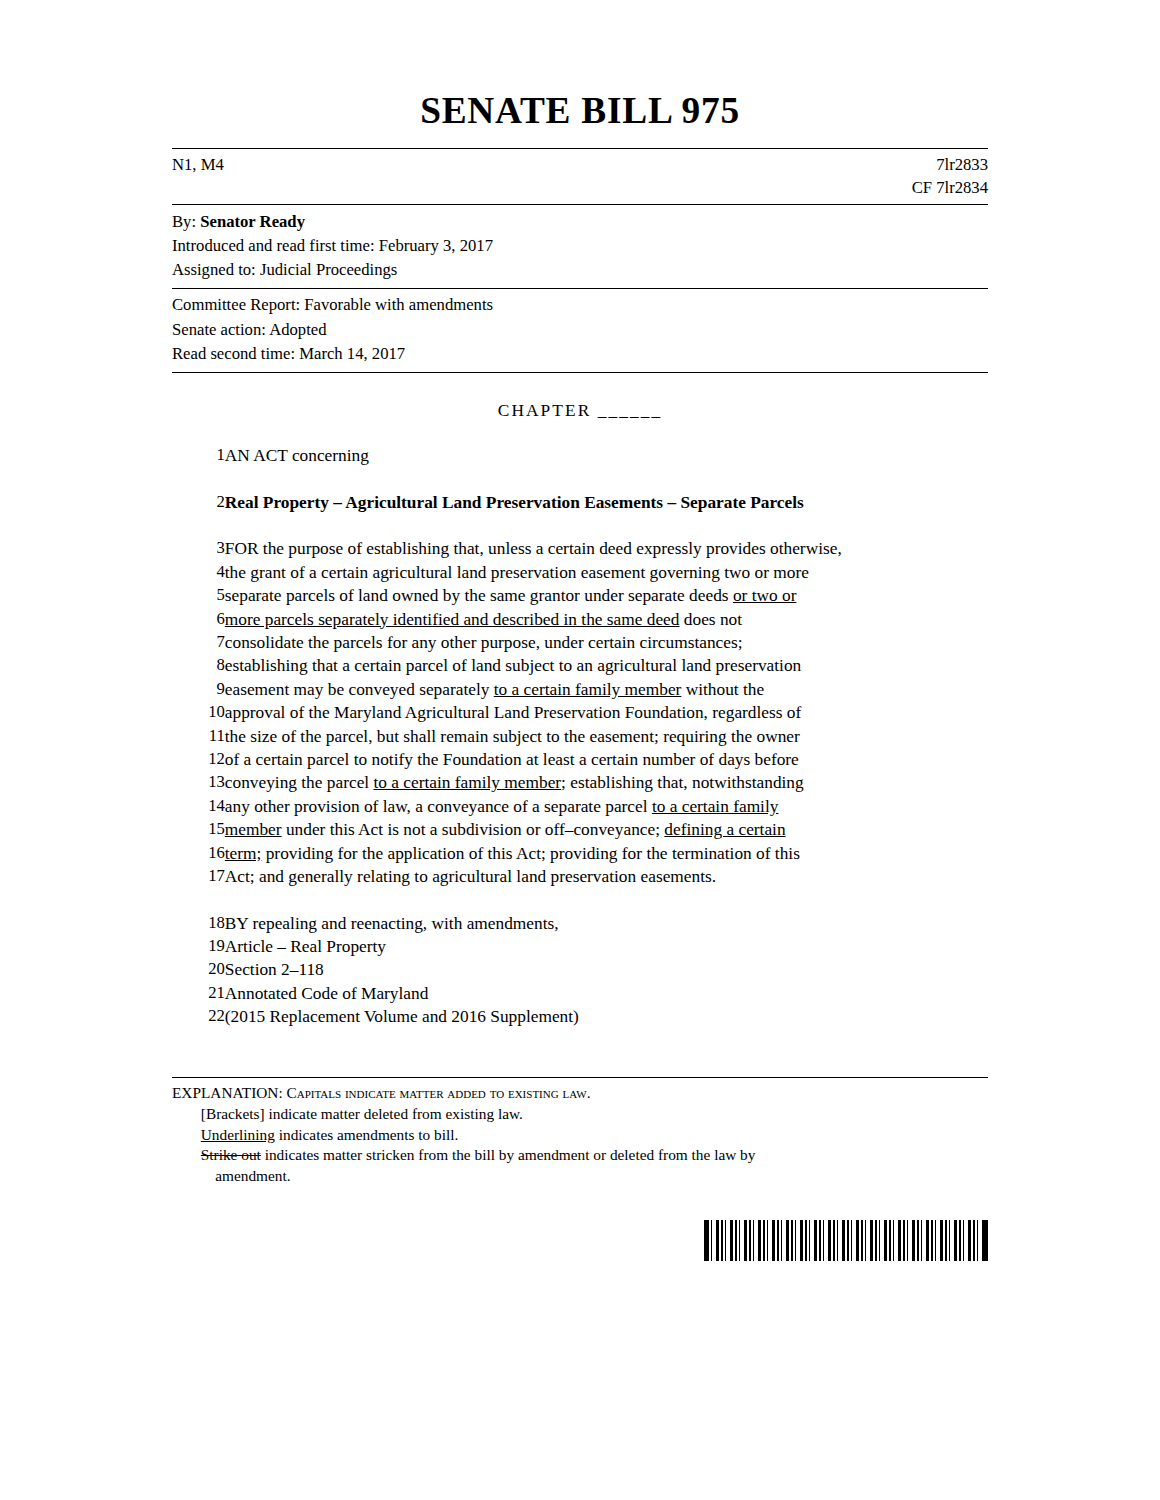SENATE BILL 975
N1, M4
7lr2833
CF 7lr2834
By: Senator Ready
Introduced and read first time: February 3, 2017
Assigned to: Judicial Proceedings
Committee Report: Favorable with amendments
Senate action: Adopted
Read second time: March 14, 2017
CHAPTER ______
| 1 | AN ACT concerning |
| 2 | Real Property – Agricultural Land Preservation Easements – Separate Parcels |
| 3 | FOR the purpose of establishing that, unless a certain deed expressly provides otherwise, |
| 4 | the grant of a certain agricultural land preservation easement governing two or more |
| 5 | separate parcels of land owned by the same grantor under separate deeds or two or |
| 6 | more parcels separately identified and described in the same deed does not |
| 7 | consolidate the parcels for any other purpose, under certain circumstances; |
| 8 | establishing that a certain parcel of land subject to an agricultural land preservation |
| 9 | easement may be conveyed separately to a certain family member without the |
| 10 | approval of the Maryland Agricultural Land Preservation Foundation, regardless of |
| 11 | the size of the parcel, but shall remain subject to the easement; requiring the owner |
| 12 | of a certain parcel to notify the Foundation at least a certain number of days before |
| 13 | conveying the parcel to a certain family member ; establishing that, notwithstanding |
| 14 | any other provision of law, a conveyance of a separate parcel to a certain family |
| 15 | member under this Act is not a subdivision or off–conveyance; defining a certain |
| 16 | term; providing for the application of this Act; providing for the termination of this |
| 17 | Act; and generally relating to agricultural land preservation easements. |
| 18 | BY repealing and reenacting, with amendments, |
| 19 | Article – Real Property |
| 20 | Section 2–118 |
| 21 | Annotated Code of Maryland |
| 22 | (2015 Replacement Volume and 2016 Supplement) |
EXPLANATION: Capitals indicate matter added to existing law.
[Brackets] indicate matter deleted from existing law.
Underlining indicates amendments to bill.
Strike out indicates matter stricken from the bill by amendment or deleted from the law by
amendment.